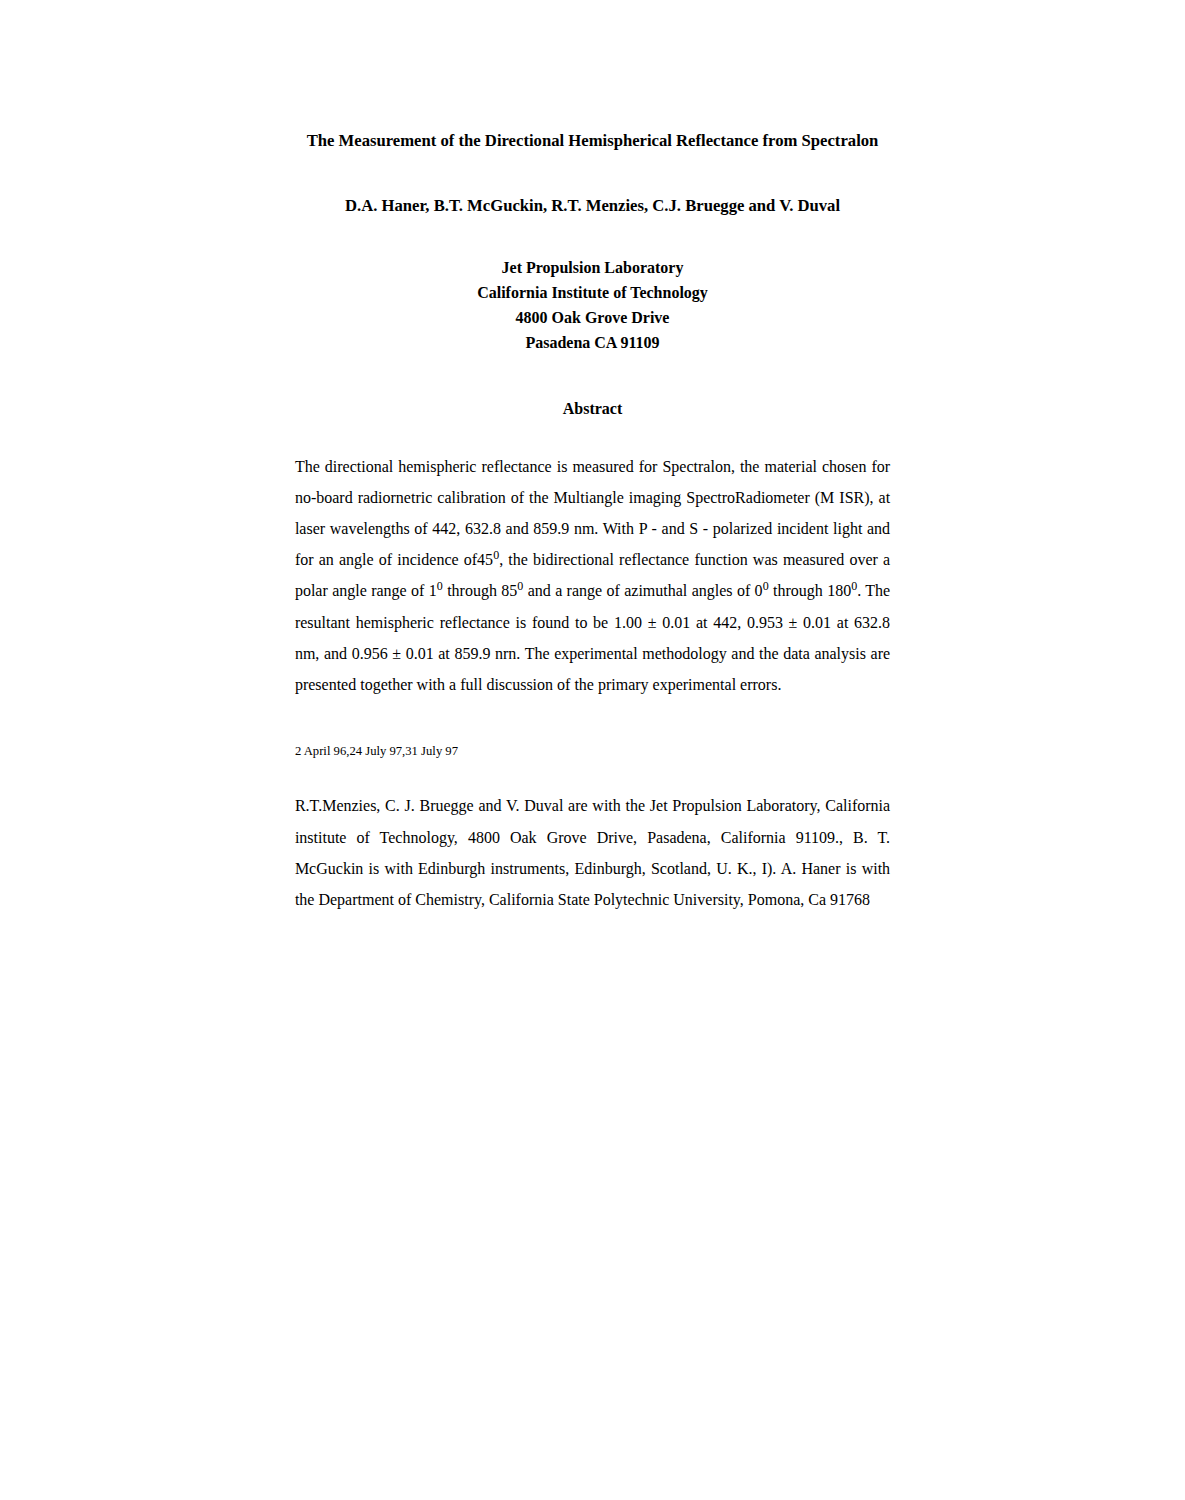The Measurement of the Directional Hemispherical Reflectance from Spectralon
D.A. Haner, B.T. McGuckin, R.T. Menzies, C.J. Bruegge and V. Duval
Jet Propulsion Laboratory
California Institute of Technology
4800 Oak Grove Drive
Pasadena CA 91109
Abstract
The directional hemispheric reflectance is measured for Spectralon, the material chosen for no-board radiornetric calibration of the Multiangle imaging SpectroRadiometer (M ISR), at laser wavelengths of 442, 632.8 and 859.9 nm. With P - and S - polarized incident light and for an angle of incidence of450, the bidirectional reflectance function was measured over a polar angle range of 10 through 850 and a range of azimuthal angles of 00 through 1800. The resultant hemispheric reflectance is found to be 1.00 ± 0.01 at 442, 0.953 ± 0.01 at 632.8 nm, and 0.956 ± 0.01 at 859.9 nrn. The experimental methodology and the data analysis are presented together with a full discussion of the primary experimental errors.
2 April 96,24 July 97,31 July 97
R.T.Menzies, C. J. Bruegge and V. Duval are with the Jet Propulsion Laboratory, California institute of Technology, 4800 Oak Grove Drive, Pasadena, California 91109., B. T. McGuckin is with Edinburgh instruments, Edinburgh, Scotland, U. K., I). A. Haner is with the Department of Chemistry, California State Polytechnic University, Pomona, Ca 91768